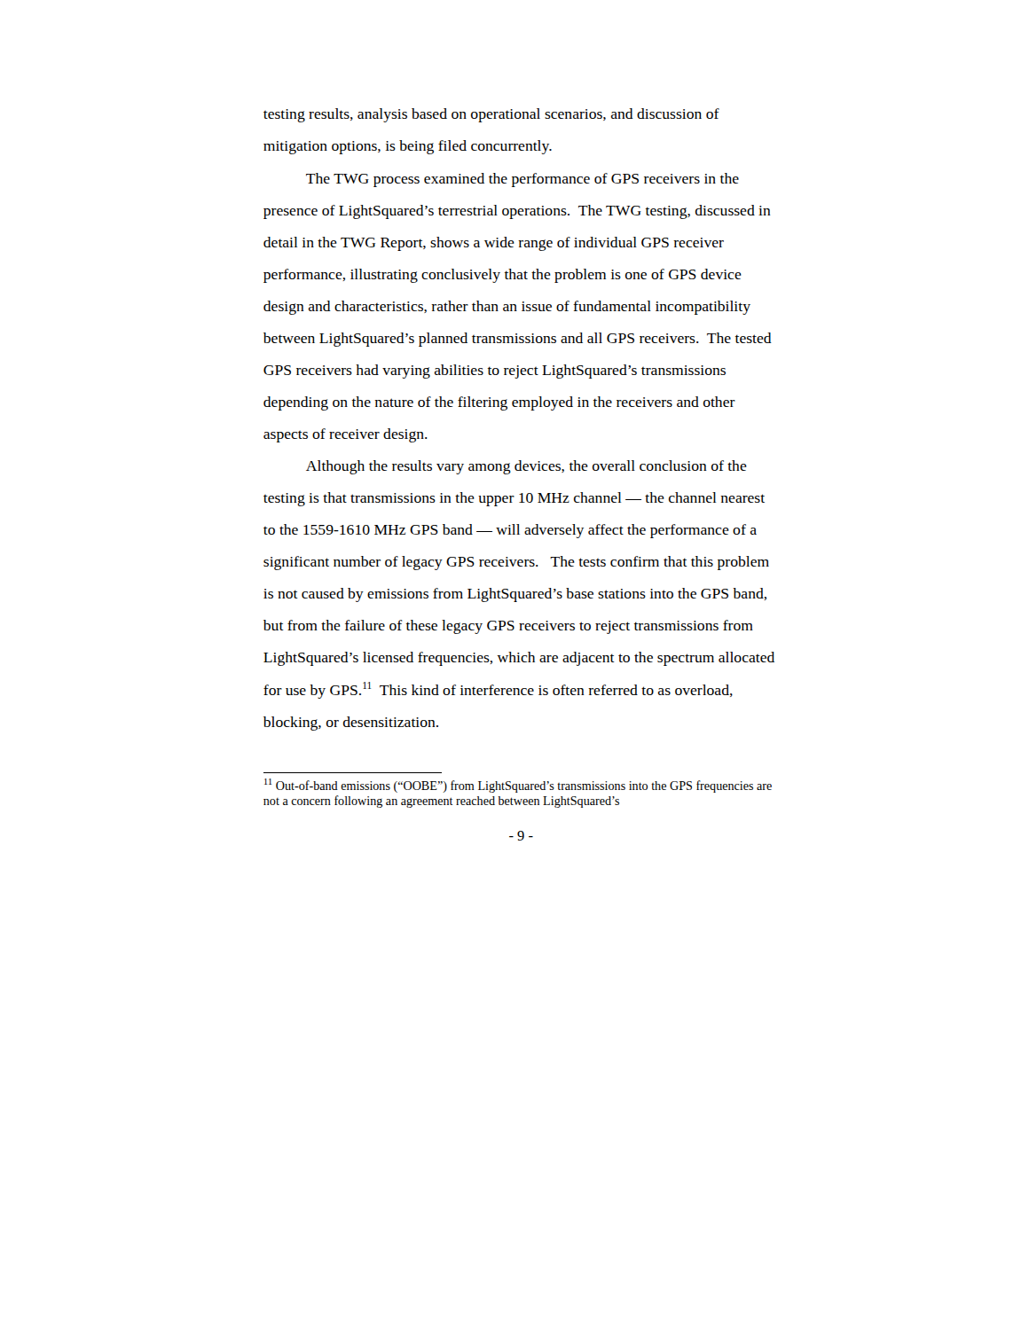testing results, analysis based on operational scenarios, and discussion of mitigation options, is being filed concurrently.
The TWG process examined the performance of GPS receivers in the presence of LightSquared’s terrestrial operations. The TWG testing, discussed in detail in the TWG Report, shows a wide range of individual GPS receiver performance, illustrating conclusively that the problem is one of GPS device design and characteristics, rather than an issue of fundamental incompatibility between LightSquared’s planned transmissions and all GPS receivers. The tested GPS receivers had varying abilities to reject LightSquared’s transmissions depending on the nature of the filtering employed in the receivers and other aspects of receiver design.
Although the results vary among devices, the overall conclusion of the testing is that transmissions in the upper 10 MHz channel — the channel nearest to the 1559-1610 MHz GPS band — will adversely affect the performance of a significant number of legacy GPS receivers. The tests confirm that this problem is not caused by emissions from LightSquared’s base stations into the GPS band, but from the failure of these legacy GPS receivers to reject transmissions from LightSquared’s licensed frequencies, which are adjacent to the spectrum allocated for use by GPS.11 This kind of interference is often referred to as overload, blocking, or desensitization.
11 Out-of-band emissions (“OOBE”) from LightSquared’s transmissions into the GPS frequencies are not a concern following an agreement reached between LightSquared’s
- 9 -